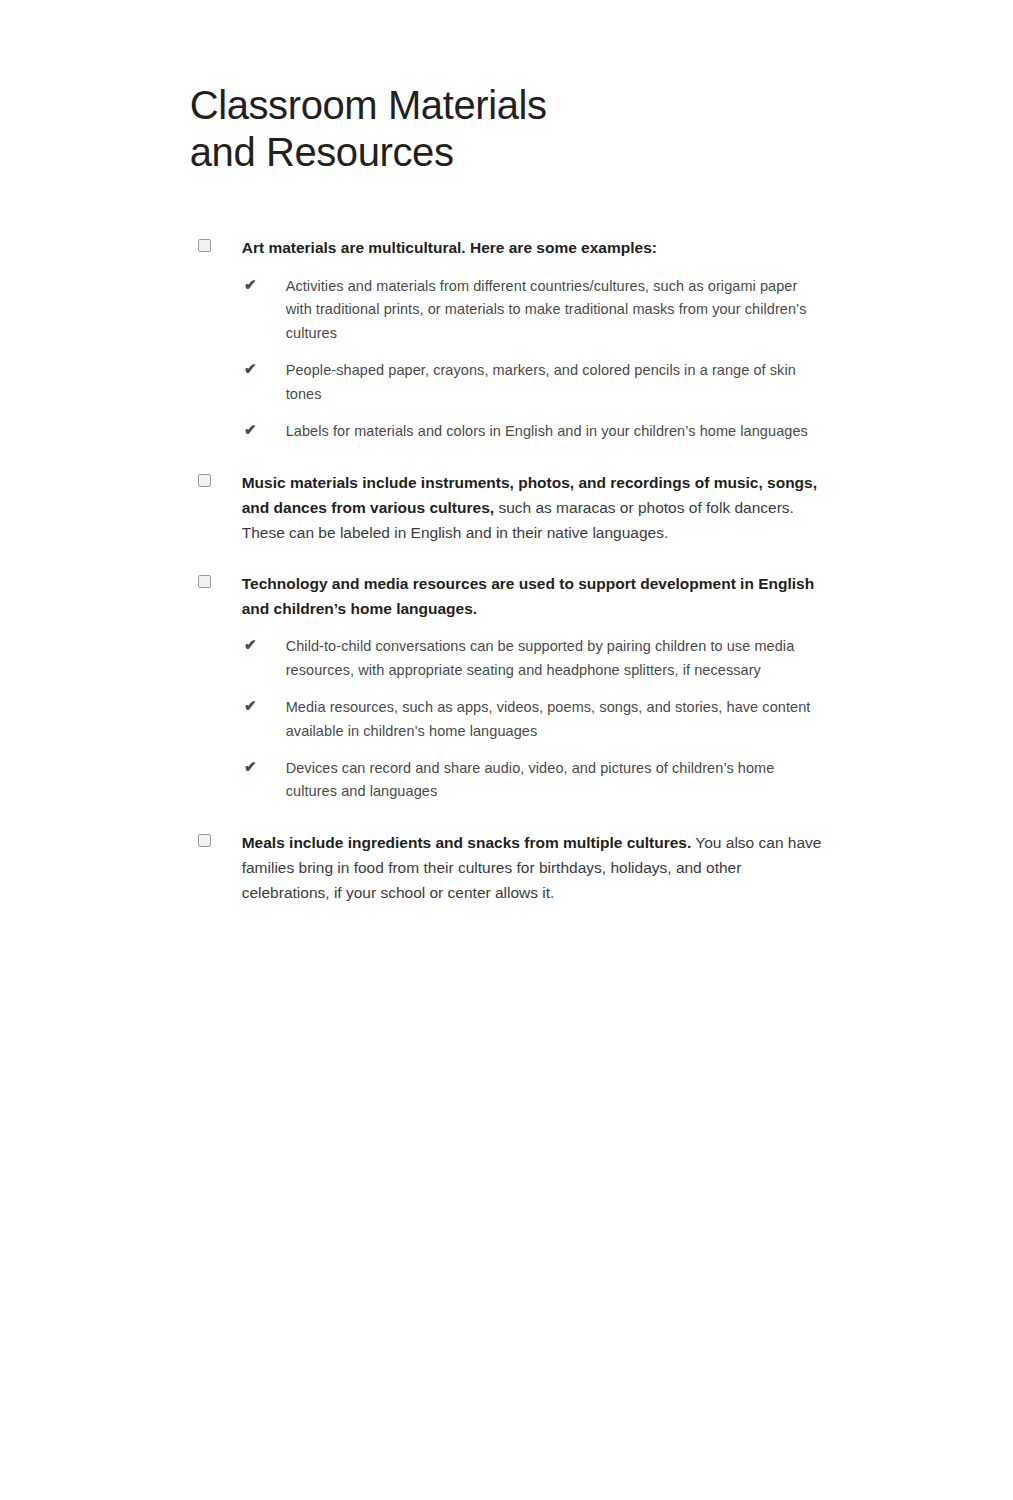Classroom Materials
and Resources
Art materials are multicultural. Here are some examples:
✔Activities and materials from different countries/cultures, such as origami paper with traditional prints, or materials to make traditional masks from your children’s cultures
✔People-shaped paper, crayons, markers, and colored pencils in a range of skin tones
✔Labels for materials and colors in English and in your children’s home languages
Music materials include instruments, photos, and recordings of music, songs, and dances from various cultures, such as maracas or photos of folk dancers. These can be labeled in English and in their native languages.
Technology and media resources are used to support development in English and children’s home languages.
✔Child-to-child conversations can be supported by pairing children to use media resources, with appropriate seating and headphone splitters, if necessary
✔Media resources, such as apps, videos, poems, songs, and stories, have content available in children’s home languages
✔Devices can record and share audio, video, and pictures of children’s home cultures and languages
Meals include ingredients and snacks from multiple cultures. You also can have families bring in food from their cultures for birthdays, holidays, and other celebrations, if your school or center allows it.